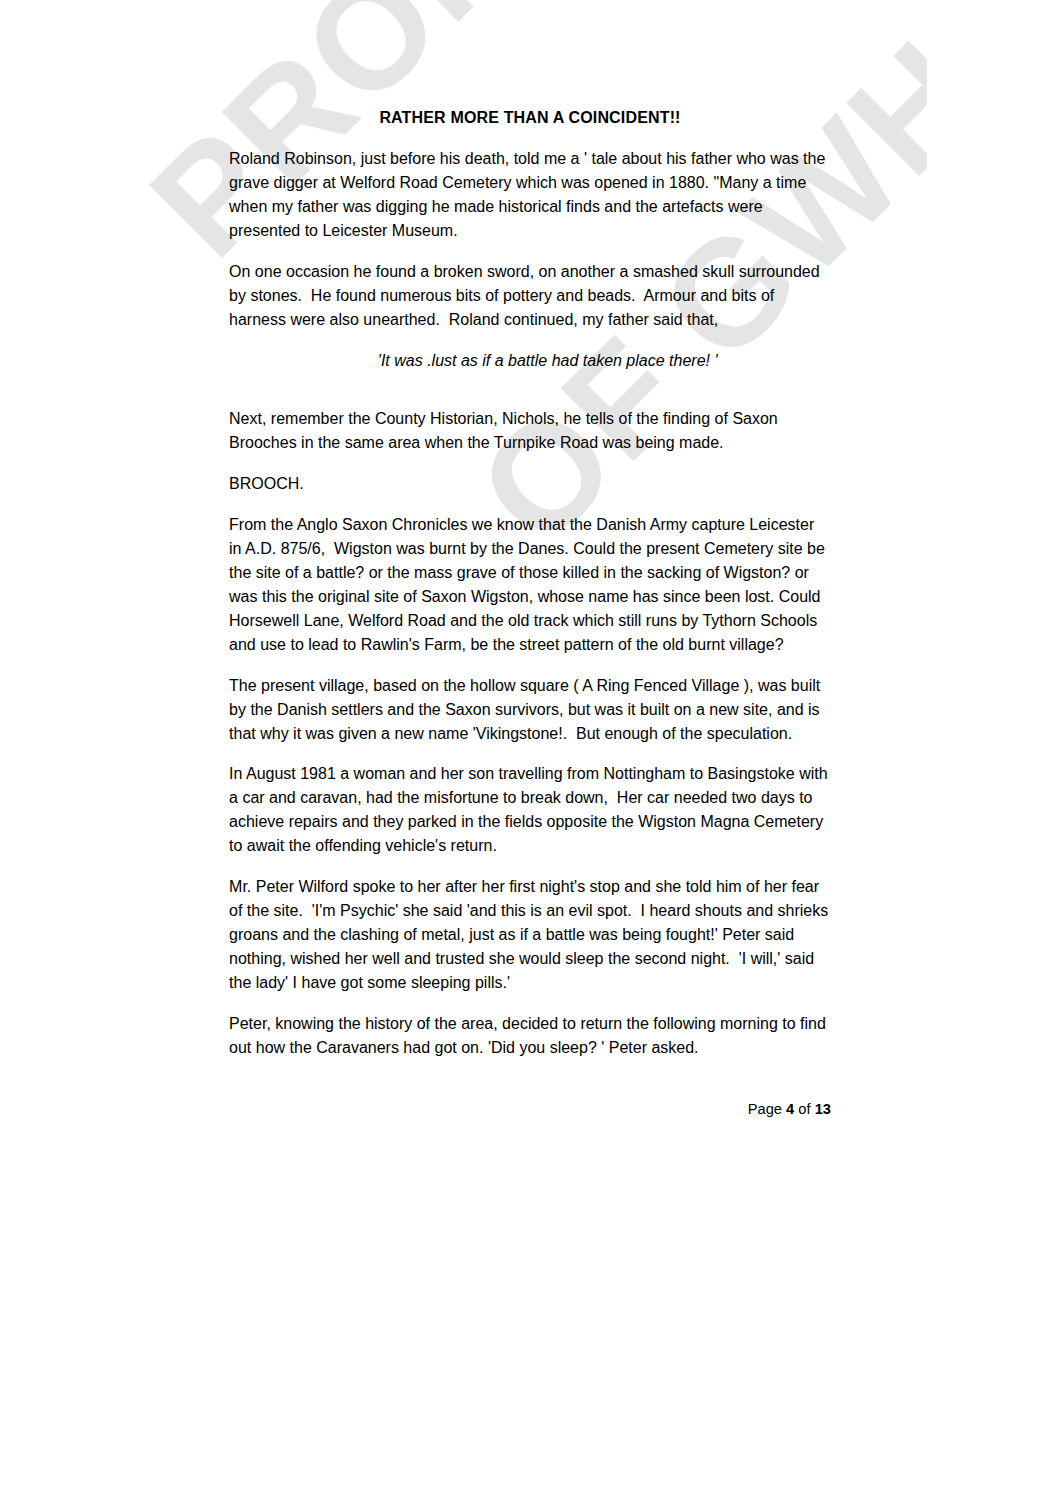PROPERTY OF GWHS
RATHER MORE THAN A COINCIDENT!!
Roland Robinson, just before his death, told me a ' tale about his father who was the grave digger at Welford Road Cemetery which was opened in 1880. "Many a time when my father was digging he made historical finds and the artefacts were presented to Leicester Museum.
On one occasion he found a broken sword, on another a smashed skull surrounded by stones. He found numerous bits of pottery and beads. Armour and bits of harness were also unearthed. Roland continued, my father said that,
'It was .lust as if a battle had taken place there! '
Next, remember the County Historian, Nichols, he tells of the finding of Saxon Brooches in the same area when the Turnpike Road was being made.
BROOCH.
From the Anglo Saxon Chronicles we know that the Danish Army capture Leicester in A.D. 875/6, Wigston was burnt by the Danes. Could the present Cemetery site be the site of a battle? or the mass grave of those killed in the sacking of Wigston? or was this the original site of Saxon Wigston, whose name has since been lost. Could Horsewell Lane, Welford Road and the old track which still runs by Tythorn Schools and use to lead to Rawlin's Farm, be the street pattern of the old burnt village?
The present village, based on the hollow square ( A Ring Fenced Village ), was built by the Danish settlers and the Saxon survivors, but was it built on a new site, and is that why it was given a new name 'Vikingstone!. But enough of the speculation.
In August 1981 a woman and her son travelling from Nottingham to Basingstoke with a car and caravan, had the misfortune to break down, Her car needed two days to achieve repairs and they parked in the fields opposite the Wigston Magna Cemetery to await the offending vehicle's return.
Mr. Peter Wilford spoke to her after her first night's stop and she told him of her fear of the site. 'I'm Psychic' she said 'and this is an evil spot. I heard shouts and shrieks groans and the clashing of metal, just as if a battle was being fought!' Peter said nothing, wished her well and trusted she would sleep the second night. 'I will,' said the lady' I have got some sleeping pills.'
Peter, knowing the history of the area, decided to return the following morning to find out how the Caravaners had got on. 'Did you sleep? ' Peter asked.
Page 4 of 13